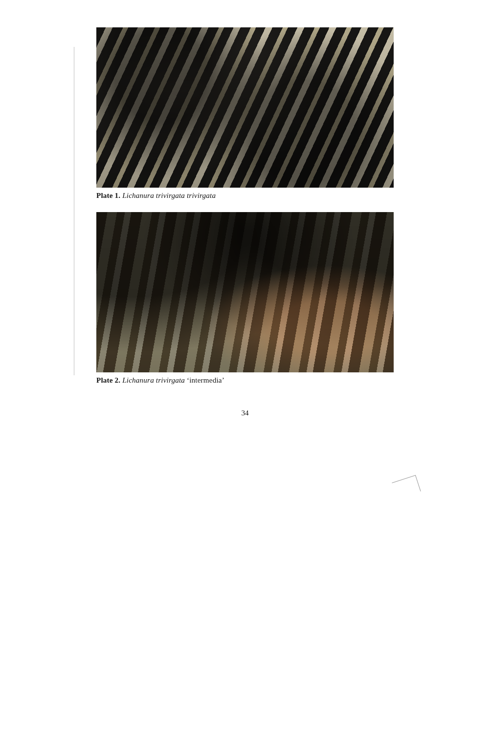Plate 1. Lichanura trivirgata trivirgata
Plate 2. Lichanura trivirgata ‘intermedia’
34